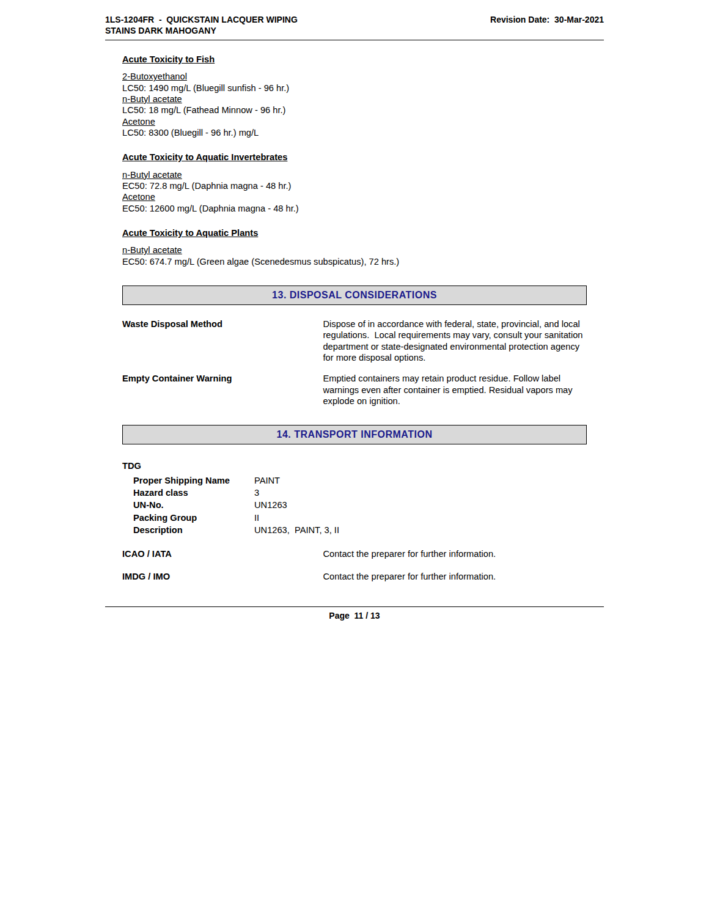1LS-1204FR - QUICKSTAIN LACQUER WIPING
STAINS DARK MAHOGANY
Revision Date: 30-Mar-2021
Acute Toxicity to Fish
2-Butoxyethanol
LC50: 1490 mg/L (Bluegill sunfish - 96 hr.)
n-Butyl acetate
LC50: 18 mg/L (Fathead Minnow - 96 hr.)
Acetone
LC50: 8300 (Bluegill - 96 hr.) mg/L
Acute Toxicity to Aquatic Invertebrates
n-Butyl acetate
EC50: 72.8 mg/L (Daphnia magna - 48 hr.)
Acetone
EC50: 12600 mg/L (Daphnia magna - 48 hr.)
Acute Toxicity to Aquatic Plants
n-Butyl acetate
EC50: 674.7 mg/L (Green algae (Scenedesmus subspicatus), 72 hrs.)
13. DISPOSAL CONSIDERATIONS
Waste Disposal Method
Dispose of in accordance with federal, state, provincial, and local regulations. Local requirements may vary, consult your sanitation department or state-designated environmental protection agency for more disposal options.
Empty Container Warning
Emptied containers may retain product residue. Follow label warnings even after container is emptied. Residual vapors may explode on ignition.
14. TRANSPORT INFORMATION
TDG
| Proper Shipping Name | PAINT |
| Hazard class | 3 |
| UN-No. | UN1263 |
| Packing Group | II |
| Description | UN1263, PAINT, 3, II |
ICAO / IATA
Contact the preparer for further information.
IMDG / IMO
Contact the preparer for further information.
Page 11 / 13